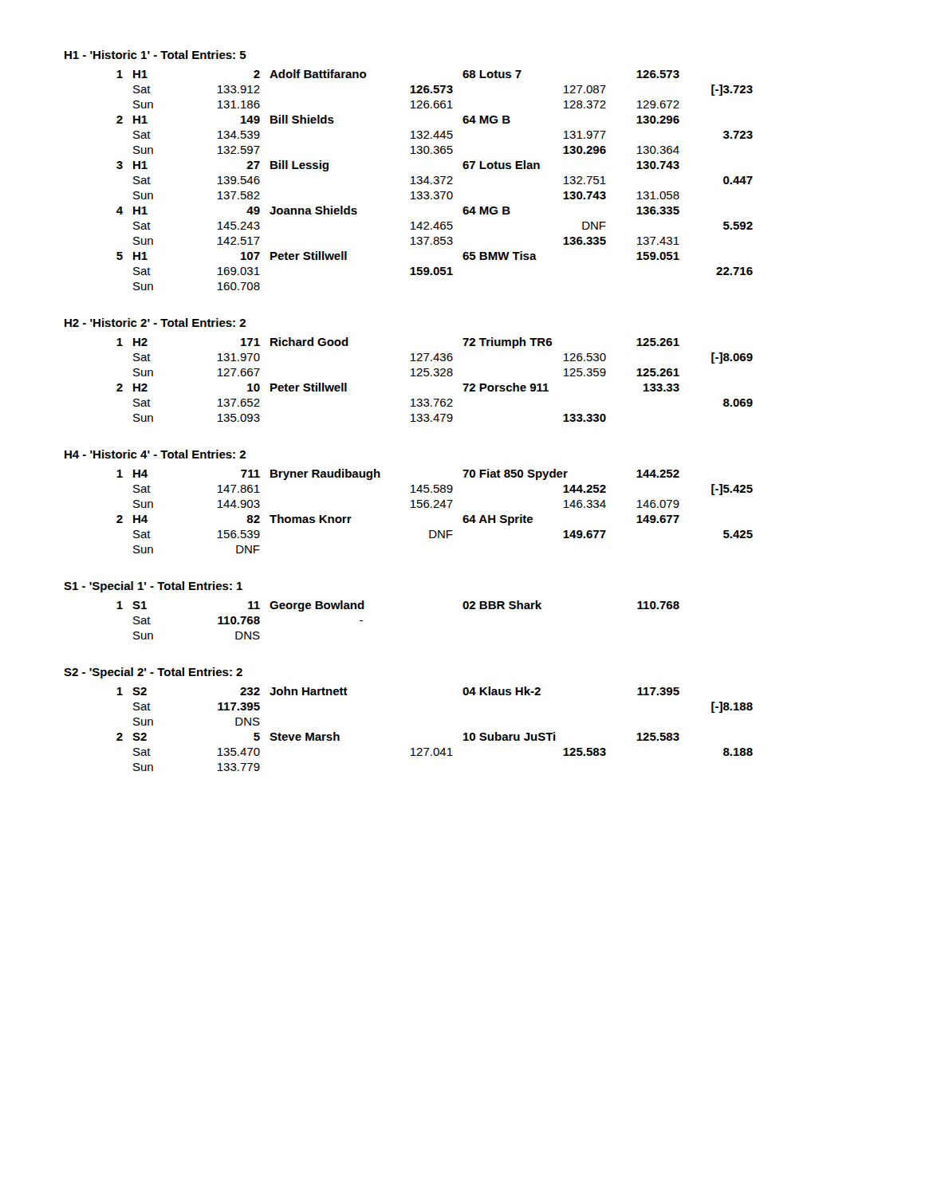H1 - 'Historic 1' - Total Entries: 5
| 1 | H1 | 2 | Adolf Battifarano | 68 Lotus 7 | 126.573 |
| | Sat | 133.912 | 126.573 | 127.087 | | [-]3.723 |
| | Sun | 131.186 | 126.661 | 128.372 | 129.672 | |
| 2 | H1 | 149 | Bill Shields | 64 MG B | 130.296 |
| | Sat | 134.539 | 132.445 | 131.977 | | 3.723 |
| | Sun | 132.597 | 130.365 | 130.296 | 130.364 | |
| 3 | H1 | 27 | Bill Lessig | 67 Lotus Elan | 130.743 |
| | Sat | 139.546 | 134.372 | 132.751 | | 0.447 |
| | Sun | 137.582 | 133.370 | 130.743 | 131.058 | |
| 4 | H1 | 49 | Joanna Shields | 64 MG B | 136.335 |
| | Sat | 145.243 | 142.465 | DNF | | 5.592 |
| | Sun | 142.517 | 137.853 | 136.335 | 137.431 | |
| 5 | H1 | 107 | Peter Stillwell | 65 BMW Tisa | 159.051 |
| | Sat | 169.031 | 159.051 | | | 22.716 |
| | Sun | 160.708 | | | | |
H2 - 'Historic 2' - Total Entries: 2
| 1 | H2 | 171 | Richard Good | 72 Triumph TR6 | 125.261 |
| | Sat | 131.970 | 127.436 | 126.530 | | [-]8.069 |
| | Sun | 127.667 | 125.328 | 125.359 | 125.261 | |
| 2 | H2 | 10 | Peter Stillwell | 72 Porsche 911 | 133.33 |
| | Sat | 137.652 | 133.762 | | | 8.069 |
| | Sun | 135.093 | 133.479 | 133.330 | | |
H4 - 'Historic 4' - Total Entries: 2
| 1 | H4 | 711 | Bryner Raudibaugh | 70 Fiat 850 Spyder | 144.252 |
| | Sat | 147.861 | 145.589 | 144.252 | | [-]5.425 |
| | Sun | 144.903 | 156.247 | 146.334 | 146.079 | |
| 2 | H4 | 82 | Thomas Knorr | 64 AH Sprite | 149.677 |
| | Sat | 156.539 | DNF | 149.677 | | 5.425 |
| | Sun | DNF | | | | |
S1 - 'Special 1' - Total Entries: 1
| 1 | S1 | 11 | George Bowland | 02 BBR Shark | 110.768 |
| | Sat | 110.768 | - | | | |
| | Sun | DNS | | | | |
S2 - 'Special 2' - Total Entries: 2
| 1 | S2 | 232 | John Hartnett | 04 Klaus Hk-2 | 117.395 |
| | Sat | 117.395 | | | | [-]8.188 |
| | Sun | DNS | | | | |
| 2 | S2 | 5 | Steve Marsh | 10 Subaru JuSTi | 125.583 |
| | Sat | 135.470 | 127.041 | 125.583 | | 8.188 |
| | Sun | 133.779 | | | | |